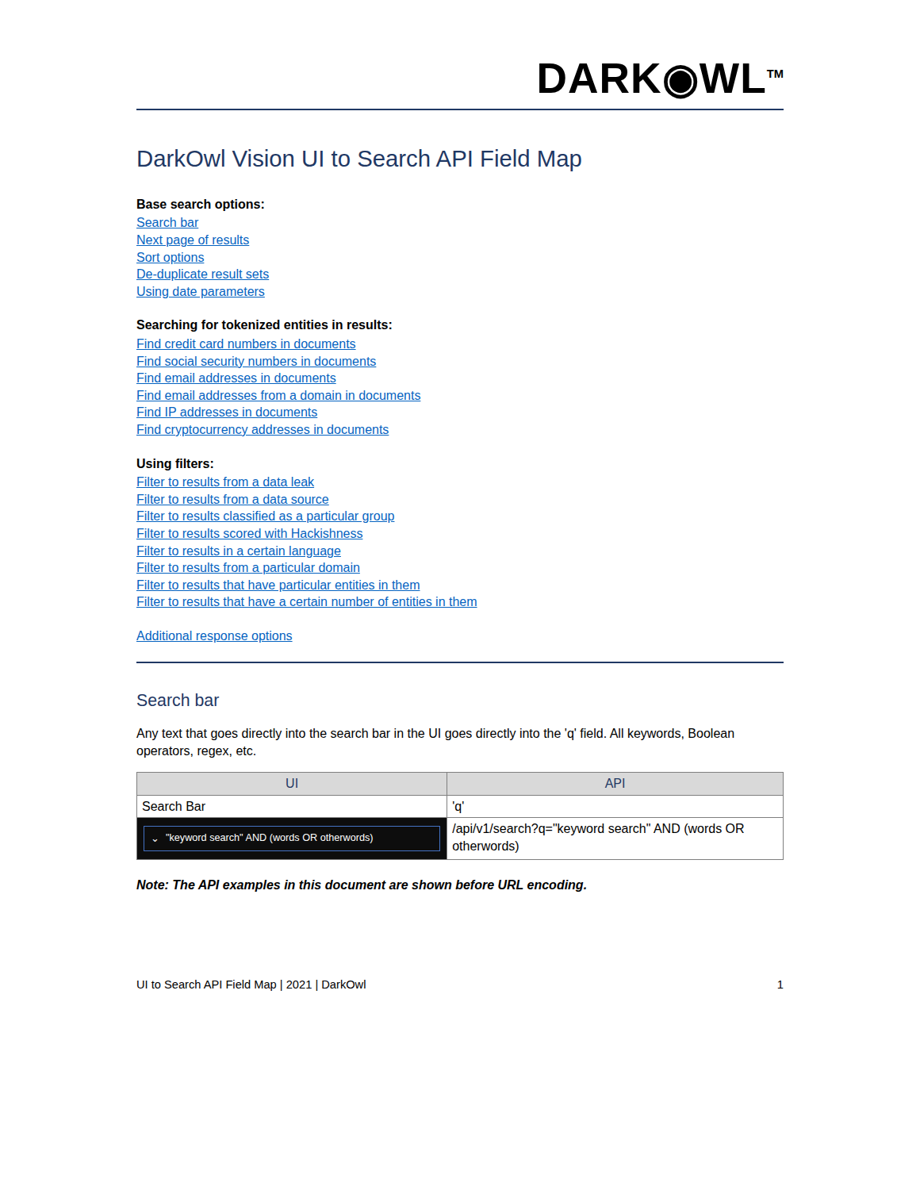DARK◉WLTM
DarkOwl Vision UI to Search API Field Map
Base search options:
Search bar
Next page of results
Sort options
De-duplicate result sets
Using date parameters
Searching for tokenized entities in results:
Find credit card numbers in documents
Find social security numbers in documents
Find email addresses in documents
Find email addresses from a domain in documents
Find IP addresses in documents
Find cryptocurrency addresses in documents
Using filters:
Filter to results from a data leak
Filter to results from a data source
Filter to results classified as a particular group
Filter to results scored with Hackishness
Filter to results in a certain language
Filter to results from a particular domain
Filter to results that have particular entities in them
Filter to results that have a certain number of entities in them
Additional response options
Search bar
Any text that goes directly into the search bar in the UI goes directly into the 'q' field. All keywords, Boolean operators, regex, etc.
| UI | API |
| --- | --- |
| Search Bar | 'q' |
| ⌄ "keyword search" AND (words OR otherwords) | /api/v1/search?q="keyword search" AND (words OR otherwords) |
Note: The API examples in this document are shown before URL encoding.
UI to Search API Field Map | 2021 | DarkOwl 1